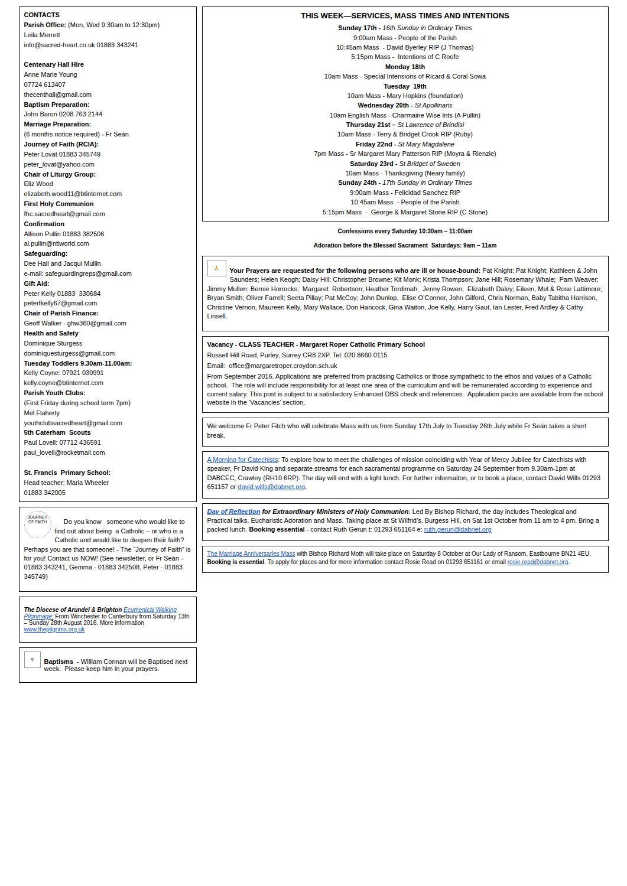| CONTACTS Parish Office: (Mon, Wed 9:30am to 12:30pm) Leila Merrett info@sacred-heart.co.uk 01883 343241 Centenary Hall Hire Anne Marie Young 07724 613407 thecenthall@gmail.com Baptism Preparation: John Baron 0208 763 2144 Marriage Preparation: (6 months notice required) - Fr Seán Journey of Faith (RCIA): Peter Lovat 01883 345749 peter_lovat@yahoo.com Chair of Liturgy Group: Eliz Wood elizabeth.wood11@btinternet.com First Holy Communion fhc.sacredheart@gmail.com Confirmation Allison Pullin 01883 382506 al.pullin@ntlworld.com Safeguarding: Dee Hall and Jacqui Mullin e-mail: safeguardingreps@gmail.com Gift Aid: Peter Kelly 01883 330684 peterfkelly67@gmail.com Chair of Parish Finance: Geoff Walker - ghw360@gmail.com Health and Safety Dominique Sturgess dominiquesturgess@gmail.com Tuesday Toddlers 9.30am-11.00am: Kelly Coyne: 07921 030991 kelly.coyne@btinternet.com Parish Youth Clubs: (First Friday during school term 7pm) Mel Flaherty youthclubsacredheart@gmail.com 5th Caterham Scouts Paul Lovell: 07712 436591 paul_lovell@rocketmail.com St. Francis Primary School: Head teacher: Maria Wheeler 01883 342005 JOURNEY OF FAITH Do you know someone who would like to find out about being a Catholic – or who is a Catholic and would like to deepen their faith? Perhaps you are that someone! - The “Journey of Faith” is for you! Contact us NOW! (See newsletter, or Fr Seán - 01883 343241, Gemma - 01883 342508, Peter - 01883 345749) The Diocese of Arundel & Brighton Ecumenical Walking Pilgrimage: From Winchester to Canterbury from Saturday 13th – Sunday 28th August 2016. More information www.thepilgrims.org.uk ⚲ Baptisms - William Connan will be Baptised next week. Please keep him in your prayers. | THIS WEEK—SERVICES, MASS TIMES AND INTENTIONS Sunday 17th - 16th Sunday in Ordinary Times 9:00am Mass - People of the Parish 10:45am Mass - David Byerley RIP (J Thomas) 5:15pm Mass - Intentions of C Roofe Monday 18th 10am Mass - Special Intensions of Ricard & Coral Sowa Tuesday 19th 10am Mass - Mary Hopkins (foundation) Wednesday 20th - St Apollinaris 10am English Mass - Charmaine Wise Ints (A Pullin) Thursday 21st – St Lawrence of Brindisi 10am Mass - Terry & Bridget Crook RIP (Ruby) Friday 22nd - St Mary Magdalene 7pm Mass - Sr Margaret Mary Patterson RIP (Moyra & Rienzie) Saturday 23rd - St Bridget of Sweden 10am Mass - Thanksgiving (Neary family) Sunday 24th - 17th Sunday in Ordinary Times 9:00am Mass - Felicidad Sanchez RIP 10:45am Mass - People of the Parish 5:15pm Mass - George & Margaret Stone RIP (C Stone) Confessions every Saturday 10:30am – 11:00am Adoration before the Blessed Sacrament Saturdays: 9am – 11am 🙏 Your Prayers are requested for the following persons who are ill or house-bound: Pat Knight; Pat Knight; Kathleen & John Saunders; Helen Keogh; Daisy Hill; Christopher Browne; Kit Monk; Krista Thompson; Jane Hill; Rosemary Whale; Pam Weaver; Jimmy Mullen; Bernie Horrocks; Margaret Robertson; Heather Tordimah; Jenny Rowen; Elizabeth Daley; Eileen, Mel & Rose Lattimore; Bryan Smith; Oliver Farrell; Seeta Pillay; Pat McCoy; John Dunlop, Elise O’Connor, John Gilford, Chris Norman, Baby Tabitha Harrison, Christine Vernon, Maureen Kelly, Mary Wallace, Don Hancock, Gina Waiton, Joe Kelly, Harry Gaut, Ian Lester, Fred Ardley & Cathy Linsell. Vacancy - CLASS TEACHER - Margaret Roper Catholic Primary School Russell Hill Road, Purley, Surrey CR8 2XP, Tel: 020 8660 0115 Email: office@margaretroper.croydon.sch.uk From September 2016. Applications are preferred from practising Catholics or those sympathetic to the ethos and values of a Catholic school. The role will include responsibility for at least one area of the curriculum and will be remunerated according to experience and current salary. This post is subject to a satisfactory Enhanced DBS check and references. Application packs are available from the school website in the ‘Vacancies’ section. We welcome Fr Peter Fitch who will celebrate Mass with us from Sunday 17th July to Tuesday 26th July while Fr Seán takes a short break. A Morning for Catechists : To explore how to meet the challenges of mission coinciding with Year of Mercy Jubilee for Catechists with speaker, Fr David King and separate streams for each sacramental programme on Saturday 24 September from 9.30am-1pm at DABCEC, Crawley (RH10 6RP). The day will end with a light lunch. For further informaiton, or to book a place, contact David Wills 01293 651157 or david.wills@dabnet.org . Day of Reflection for Extraordinary Ministers of Holy Communion : Led By Bishop Richard, the day includes Theological and Practical talks, Eucharistic Adoration and Mass. Taking place at St Wilfrid’s, Burgess Hill, on Sat 1st October from 11 am to 4 pm. Bring a packed lunch. Booking essential - contact Ruth Gerun t: 01293 651164 e: ruth.gerun@dabnet.org The Marriage Anniversaries Mass with Bishop Richard Moth will take place on Saturday 8 October at Our Lady of Ransom, Eastbourne BN21 4EU. Booking is essential . To apply for places and for more information contact Rosie Read on 01293 651161 or email rosie.read@dabnet.org . |